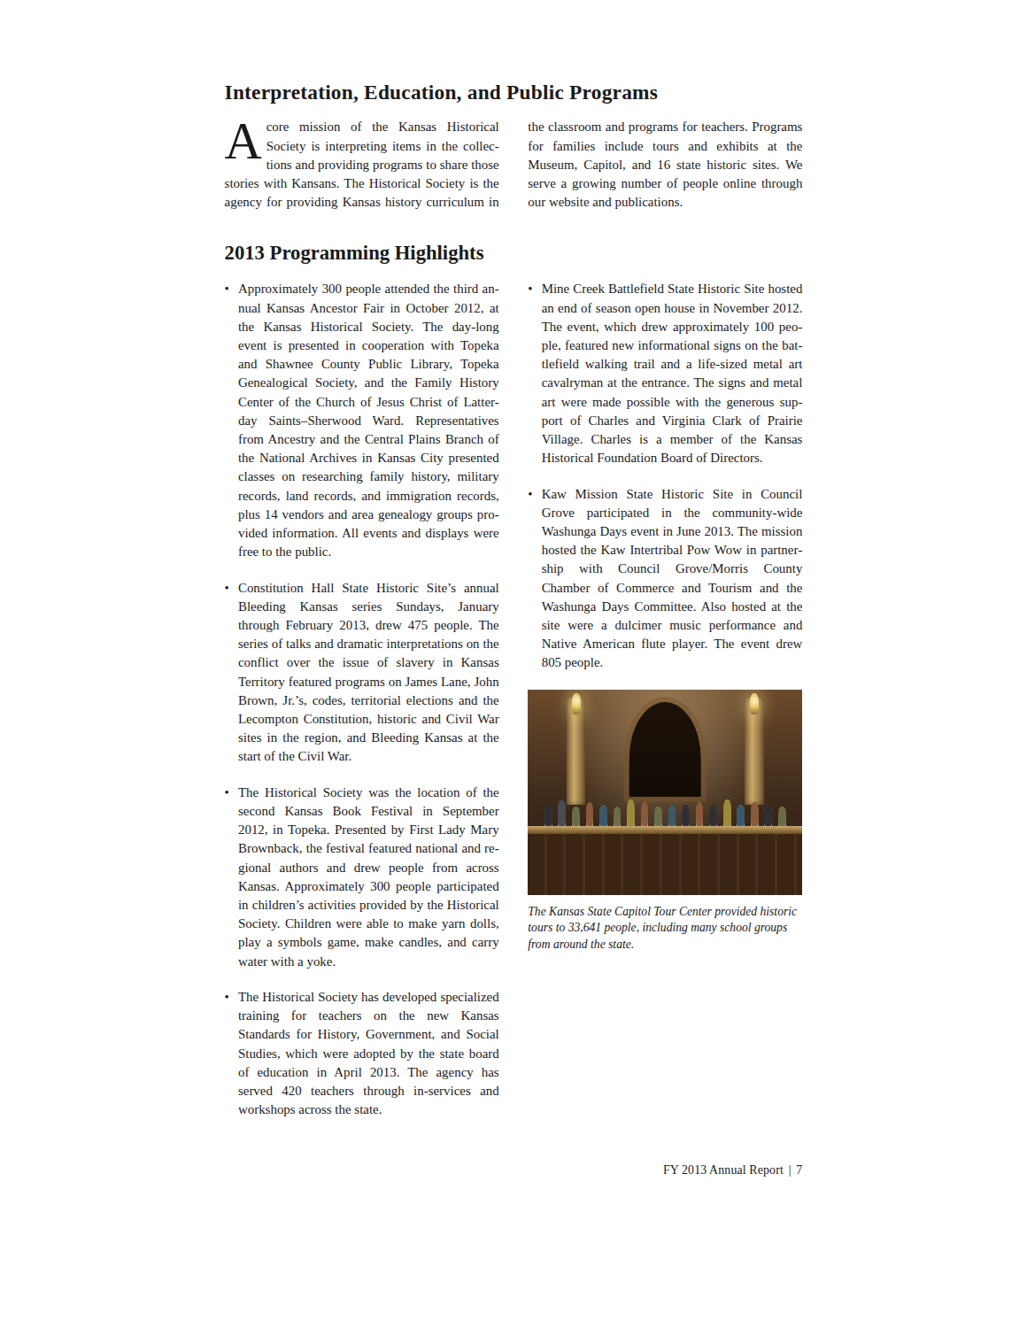Interpretation, Education, and Public Programs
Acore mission of the Kansas Historical Society is interpreting items in the collections and providing programs to share those stories with Kansans. The Historical Society is the agency for providing Kansas history curriculum in the classroom and programs for teachers. Programs for families include tours and exhibits at the Museum, Capitol, and 16 state historic sites. We serve a growing number of people online through our website and publications.
2013 Programming Highlights
Approximately 300 people attended the third annual Kansas Ancestor Fair in October 2012, at the Kansas Historical Society. The day-long event is presented in cooperation with Topeka and Shawnee County Public Library, Topeka Genealogical Society, and the Family History Center of the Church of Jesus Christ of Latter-day Saints–Sherwood Ward. Representatives from Ancestry and the Central Plains Branch of the National Archives in Kansas City presented classes on researching family history, military records, land records, and immigration records, plus 14 vendors and area genealogy groups provided information. All events and displays were free to the public.
Constitution Hall State Historic Site’s annual Bleeding Kansas series Sundays, January through February 2013, drew 475 people. The series of talks and dramatic interpretations on the conflict over the issue of slavery in Kansas Territory featured programs on James Lane, John Brown, Jr.’s, codes, territorial elections and the Lecompton Constitution, historic and Civil War sites in the region, and Bleeding Kansas at the start of the Civil War.
The Historical Society was the location of the second Kansas Book Festival in September 2012, in Topeka. Presented by First Lady Mary Brownback, the festival featured national and regional authors and drew people from across Kansas. Approximately 300 people participated in children’s activities provided by the Historical Society. Children were able to make yarn dolls, play a symbols game, make candles, and carry water with a yoke.
The Historical Society has developed specialized training for teachers on the new Kansas Standards for History, Government, and Social Studies, which were adopted by the state board of education in April 2013. The agency has served 420 teachers through in-services and workshops across the state.
Mine Creek Battlefield State Historic Site hosted an end of season open house in November 2012. The event, which drew approximately 100 people, featured new informational signs on the battlefield walking trail and a life-sized metal art cavalryman at the entrance. The signs and metal art were made possible with the generous support of Charles and Virginia Clark of Prairie Village. Charles is a member of the Kansas Historical Foundation Board of Directors.
Kaw Mission State Historic Site in Council Grove participated in the community-wide Washunga Days event in June 2013. The mission hosted the Kaw Intertribal Pow Wow in partnership with Council Grove/Morris County Chamber of Commerce and Tourism and the Washunga Days Committee. Also hosted at the site were a dulcimer music performance and Native American flute player. The event drew 805 people.
The Kansas State Capitol Tour Center provided historic tours to 33,641 people, including many school groups from around the state.
FY 2013 Annual Report|7